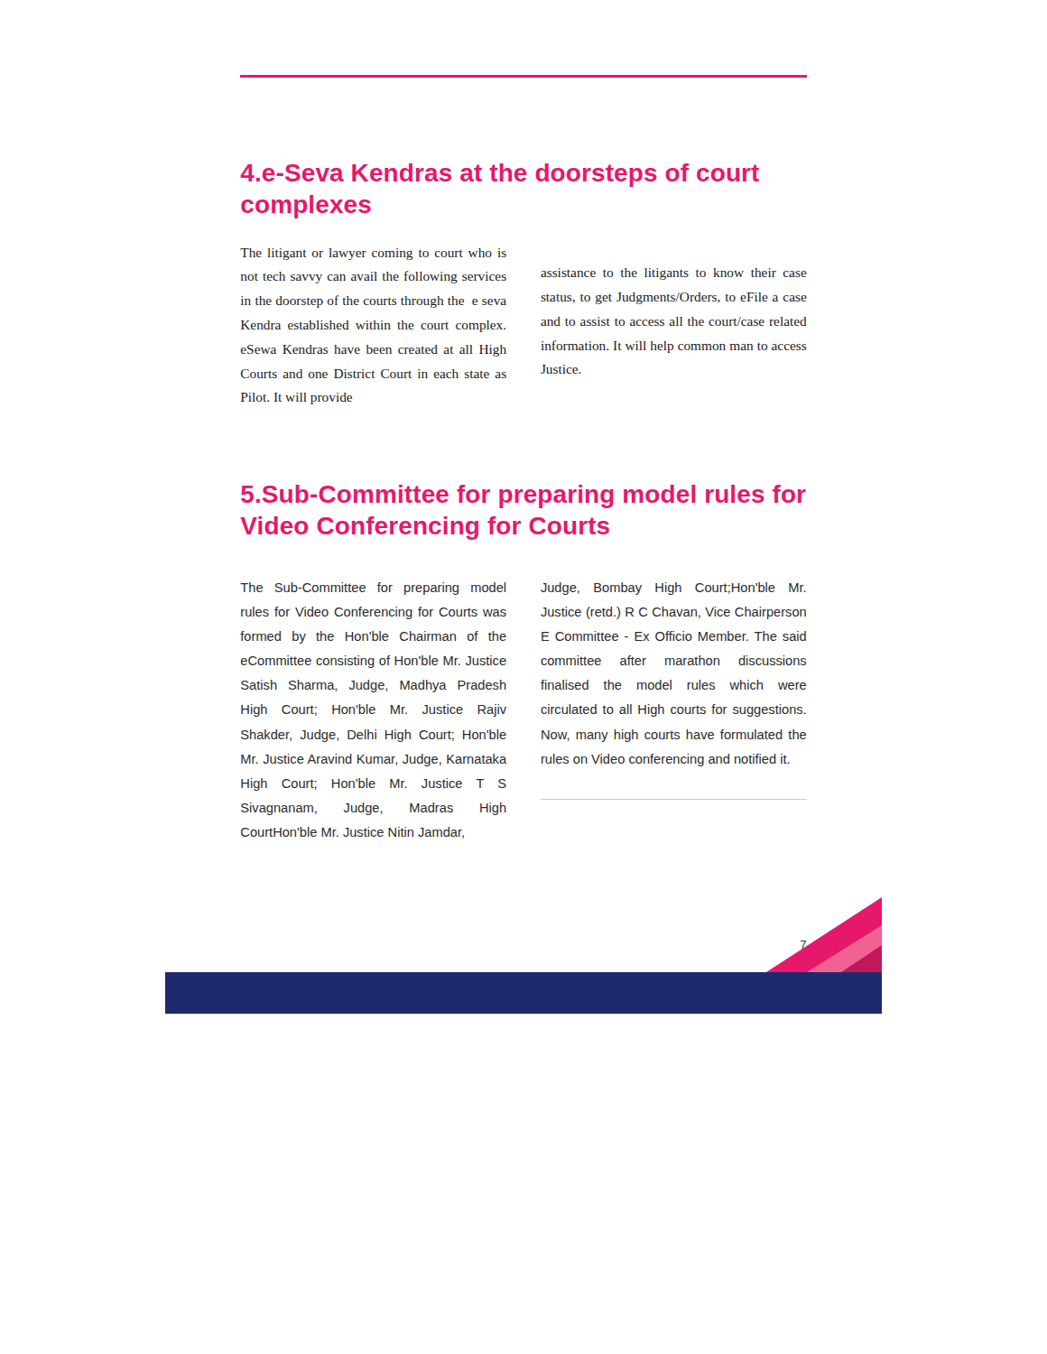4.e-Seva Kendras at the doorsteps of court complexes
The litigant or lawyer coming to court who is not tech savvy can avail the following services in the doorstep of the courts through the e seva Kendra established within the court complex. eSewa Kendras have been created at all High Courts and one District Court in each state as Pilot. It will provide
assistance to the litigants to know their case status, to get Judgments/Orders, to eFile a case and to assist to access all the court/case related information. It will help common man to access Justice.
5.Sub-Committee for preparing model rules for Video Conferencing for Courts
The Sub-Committee for preparing model rules for Video Conferencing for Courts was formed by the Hon'ble Chairman of the eCommittee consisting of Hon'ble Mr. Justice Satish Sharma, Judge, Madhya Pradesh High Court; Hon'ble Mr. Justice Rajiv Shakder, Judge, Delhi High Court; Hon'ble Mr. Justice Aravind Kumar, Judge, Karnataka High Court; Hon'ble Mr. Justice T S Sivagnanam, Judge, Madras High CourtHon'ble Mr. Justice Nitin Jamdar,
Judge, Bombay High Court;Hon'ble Mr. Justice (retd.) R C Chavan, Vice Chairperson E Committee - Ex Officio Member. The said committee after marathon discussions finalised the model rules which were circulated to all High courts for suggestions. Now, many high courts have formulated the rules on Video conferencing and notified it.
7